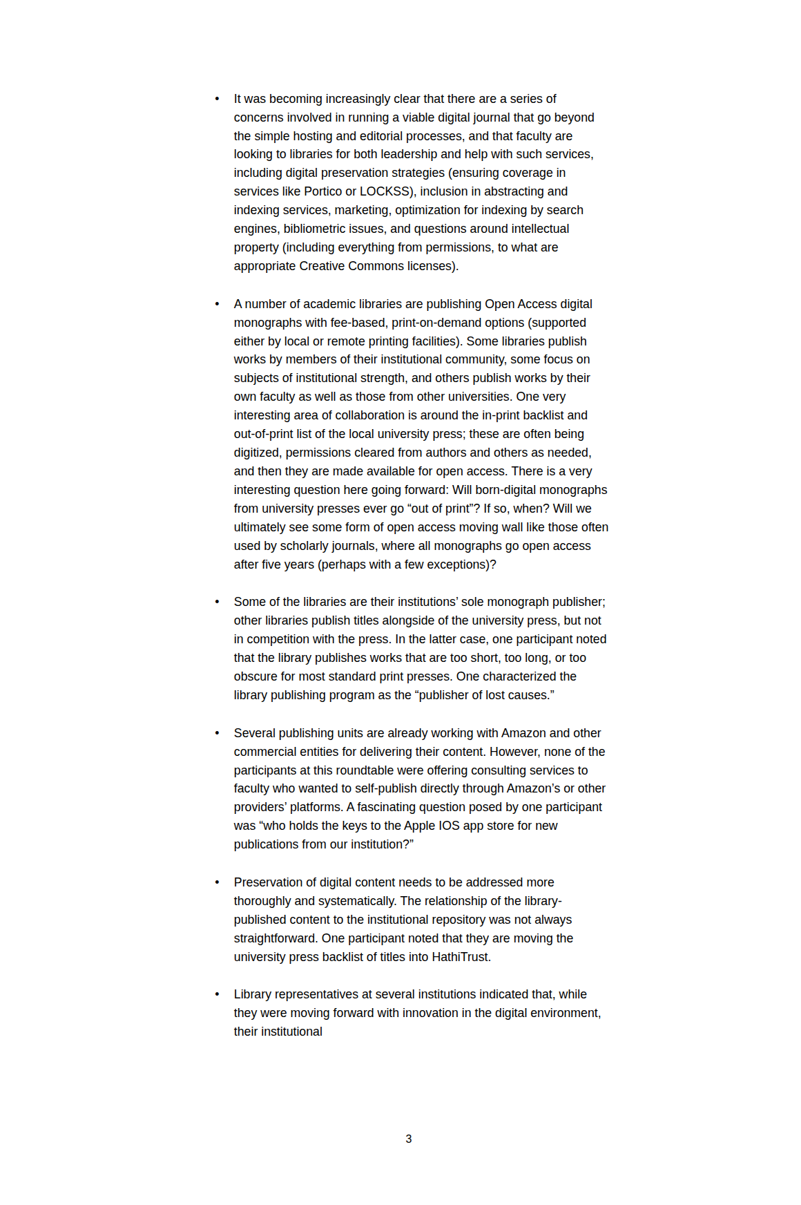It was becoming increasingly clear that there are a series of concerns involved in running a viable digital journal that go beyond the simple hosting and editorial processes, and that faculty are looking to libraries for both leadership and help with such services, including digital preservation strategies (ensuring coverage in services like Portico or LOCKSS), inclusion in abstracting and indexing services, marketing, optimization for indexing by search engines, bibliometric issues, and questions around intellectual property (including everything from permissions, to what are appropriate Creative Commons licenses).
A number of academic libraries are publishing Open Access digital monographs with fee-based, print-on-demand options (supported either by local or remote printing facilities). Some libraries publish works by members of their institutional community, some focus on subjects of institutional strength, and others publish works by their own faculty as well as those from other universities. One very interesting area of collaboration is around the in-print backlist and out-of-print list of the local university press; these are often being digitized, permissions cleared from authors and others as needed, and then they are made available for open access. There is a very interesting question here going forward: Will born-digital monographs from university presses ever go “out of print”? If so, when? Will we ultimately see some form of open access moving wall like those often used by scholarly journals, where all monographs go open access after five years (perhaps with a few exceptions)?
Some of the libraries are their institutions’ sole monograph publisher; other libraries publish titles alongside of the university press, but not in competition with the press. In the latter case, one participant noted that the library publishes works that are too short, too long, or too obscure for most standard print presses. One characterized the library publishing program as the “publisher of lost causes.”
Several publishing units are already working with Amazon and other commercial entities for delivering their content. However, none of the participants at this roundtable were offering consulting services to faculty who wanted to self-publish directly through Amazon’s or other providers’ platforms. A fascinating question posed by one participant was “who holds the keys to the Apple IOS app store for new publications from our institution?”
Preservation of digital content needs to be addressed more thoroughly and systematically. The relationship of the library-published content to the institutional repository was not always straightforward. One participant noted that they are moving the university press backlist of titles into HathiTrust.
Library representatives at several institutions indicated that, while they were moving forward with innovation in the digital environment, their institutional
3